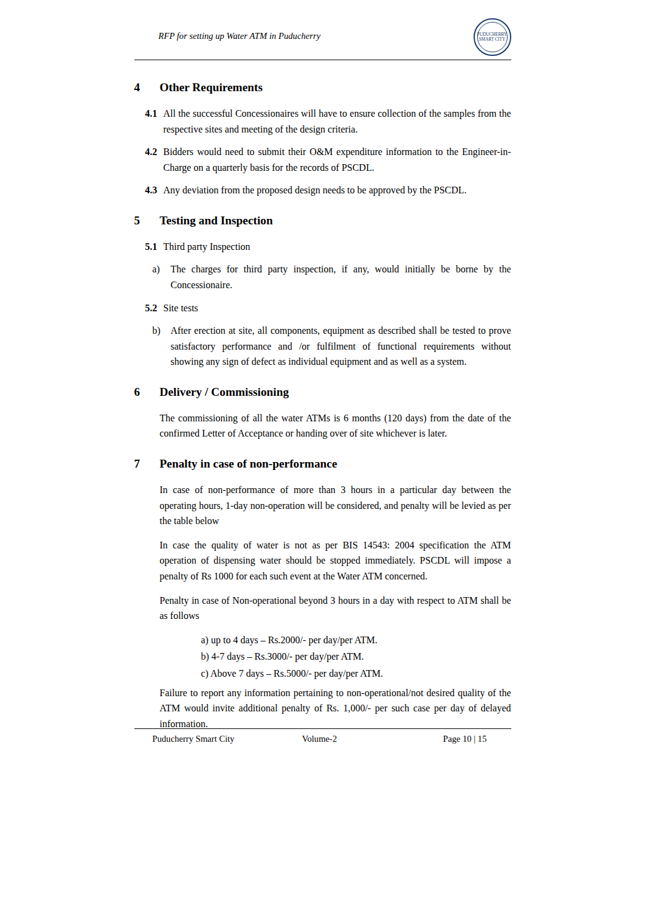RFP for setting up Water ATM in Puducherry
PUDUCHERRY
SMART CITY
4 Other Requirements
4.1
All the successful Concessionaires will have to ensure collection of the samples from the respective sites and meeting of the design criteria.
4.2
Bidders would need to submit their O&M expenditure information to the Engineer-in-Charge on a quarterly basis for the records of PSCDL.
4.3
Any deviation from the proposed design needs to be approved by the PSCDL.
5 Testing and Inspection
5.1
Third party Inspection
a)
The charges for third party inspection, if any, would initially be borne by the Concessionaire.
5.2
Site tests
b)
After erection at site, all components, equipment as described shall be tested to prove satisfactory performance and /or fulfilment of functional requirements without showing any sign of defect as individual equipment and as well as a system.
6 Delivery / Commissioning
The commissioning of all the water ATMs is 6 months (120 days) from the date of the confirmed Letter of Acceptance or handing over of site whichever is later.
7 Penalty in case of non-performance
In case of non-performance of more than 3 hours in a particular day between the operating hours, 1-day non-operation will be considered, and penalty will be levied as per the table below
In case the quality of water is not as per BIS 14543: 2004 specification the ATM operation of dispensing water should be stopped immediately. PSCDL will impose a penalty of Rs 1000 for each such event at the Water ATM concerned.
Penalty in case of Non-operational beyond 3 hours in a day with respect to ATM shall be as follows
a) up to 4 days – Rs.2000/- per day/per ATM.
b) 4-7 days – Rs.3000/- per day/per ATM.
c) Above 7 days – Rs.5000/- per day/per ATM.
Failure to report any information pertaining to non-operational/not desired quality of the ATM would invite additional penalty of Rs. 1,000/- per such case per day of delayed information.
Puducherry Smart City
Volume-2
Page 10 | 15